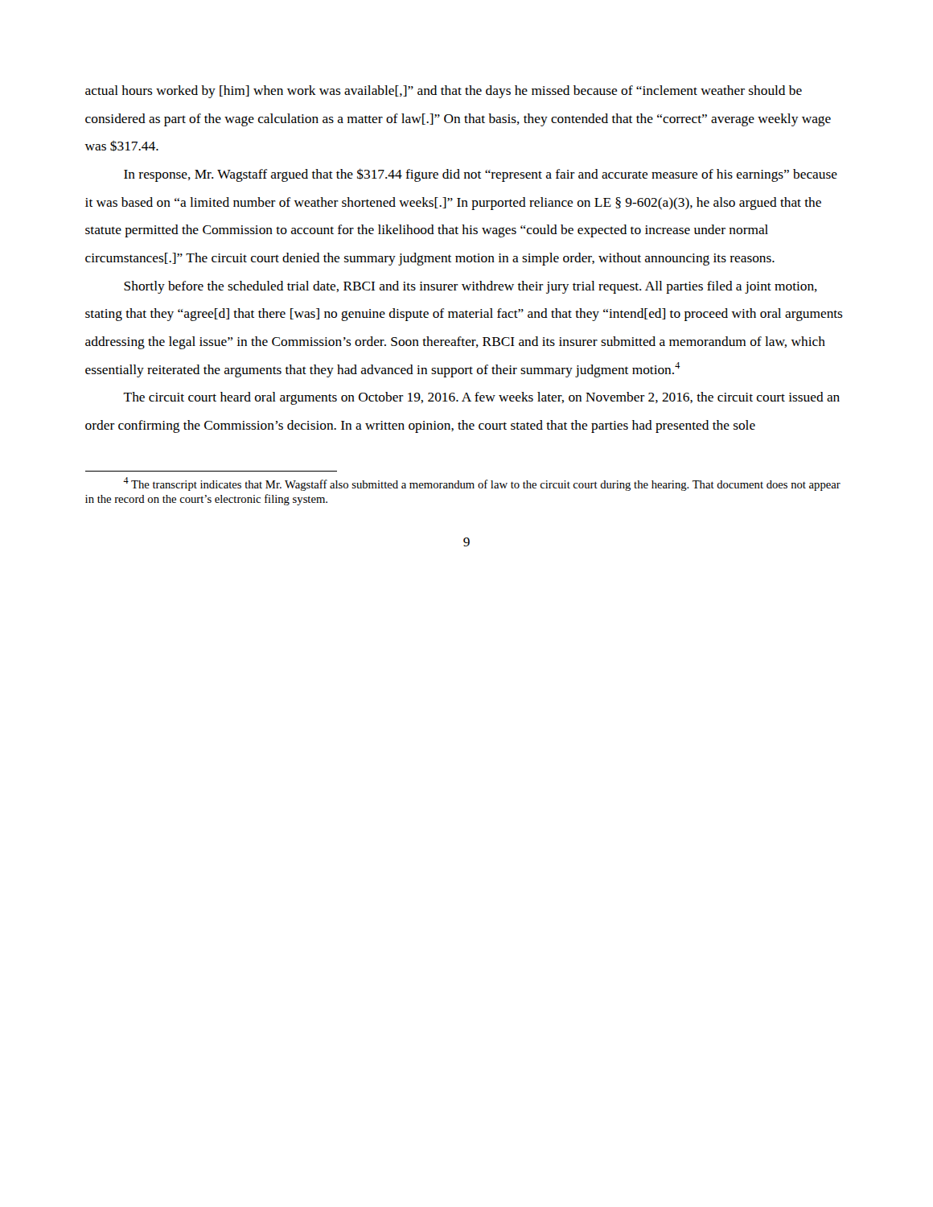actual hours worked by [him] when work was available[,]” and that the days he missed because of “inclement weather should be considered as part of the wage calculation as a matter of law[.]” On that basis, they contended that the “correct” average weekly wage was $317.44.
In response, Mr. Wagstaff argued that the $317.44 figure did not “represent a fair and accurate measure of his earnings” because it was based on “a limited number of weather shortened weeks[.]” In purported reliance on LE § 9-602(a)(3), he also argued that the statute permitted the Commission to account for the likelihood that his wages “could be expected to increase under normal circumstances[.]” The circuit court denied the summary judgment motion in a simple order, without announcing its reasons.
Shortly before the scheduled trial date, RBCI and its insurer withdrew their jury trial request. All parties filed a joint motion, stating that they “agree[d] that there [was] no genuine dispute of material fact” and that they “intend[ed] to proceed with oral arguments addressing the legal issue” in the Commission’s order. Soon thereafter, RBCI and its insurer submitted a memorandum of law, which essentially reiterated the arguments that they had advanced in support of their summary judgment motion.4
The circuit court heard oral arguments on October 19, 2016. A few weeks later, on November 2, 2016, the circuit court issued an order confirming the Commission’s decision. In a written opinion, the court stated that the parties had presented the sole
4 The transcript indicates that Mr. Wagstaff also submitted a memorandum of law to the circuit court during the hearing. That document does not appear in the record on the court’s electronic filing system.
9